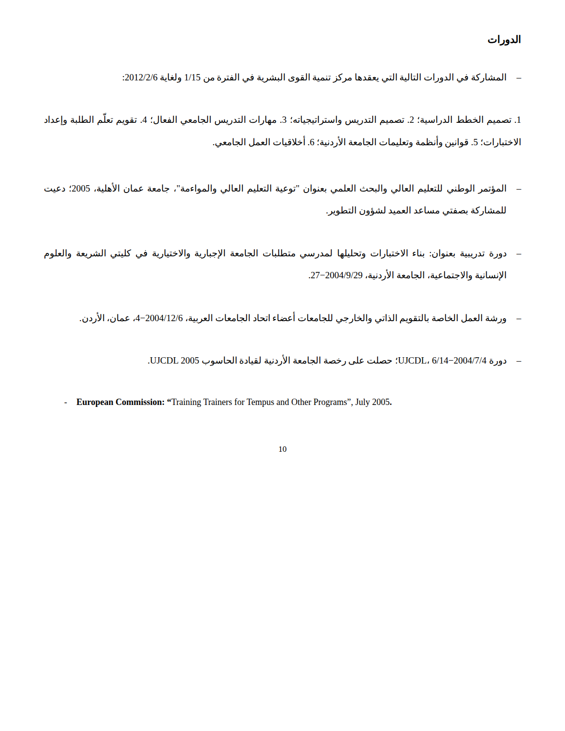الدورات
المشاركة في الدورات التالية التي يعقدها مركز تنمية القوى البشرية في الفترة من 1/15 ولغاية 2012/2/6:
1. تصميم الخطط الدراسية؛ 2. تصميم التدريس واستراتيجياته؛ 3. مهارات التدريس الجامعي الفعال؛ 4. تقويم تعلّم الطلبة وإعداد الاختبارات؛ 5. قوانين وأنظمة وتعليمات الجامعة الأردنية؛ 6. أخلاقيات العمل الجامعي.
المؤتمر الوطني للتعليم العالي والبحث العلمي بعنوان "توعية التعليم العالي والمواءمة"، جامعة عمان الأهلية، 2005؛ دعيت للمشاركة بصفتي مساعد العميد لشؤون التطوير.
دورة تدريبية بعنوان: بناء الاختبارات وتحليلها لمدرسي متطلبات الجامعة الإجبارية والاختيارية في كليتي الشريعة والعلوم الإنسانية والاجتماعية، الجامعة الأردنية، 27−2004/9/29.
ورشة العمل الخاصة بالتقويم الذاتي والخارجي للجامعات أعضاء اتحاد الجامعات العربية، 4−2004/12/6، عمان، الأردن.
دورة UJCDL، 6/14−2004/7/4؛ حصلت على رخصة الجامعة الأردنية لقيادة الحاسوب UJCDL 2005.
European Commission: “Training Trainers for Tempus and Other Programs”, July 2005.
10